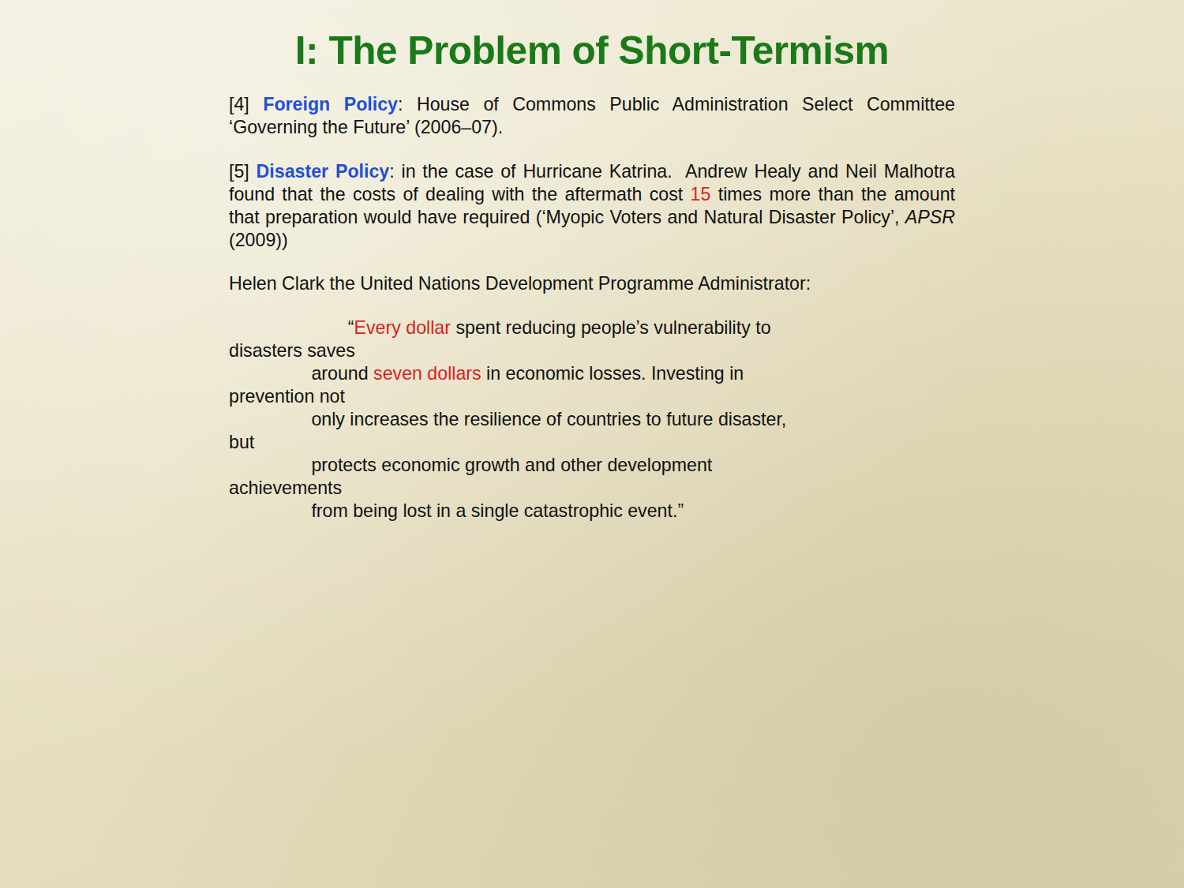I: The Problem of Short-Termism
[4] Foreign Policy: House of Commons Public Administration Select Committee ‘Governing the Future’ (2006–07).
[5] Disaster Policy: in the case of Hurricane Katrina. Andrew Healy and Neil Malhotra found that the costs of dealing with the aftermath cost 15 times more than the amount that preparation would have required (‘Myopic Voters and Natural Disaster Policy’, APSR (2009))
Helen Clark the United Nations Development Programme Administrator:
“Every dollar spent reducing people’s vulnerability to disasters saves around seven dollars in economic losses. Investing in prevention not only increases the resilience of countries to future disaster, but protects economic growth and other development achievements from being lost in a single catastrophic event.”